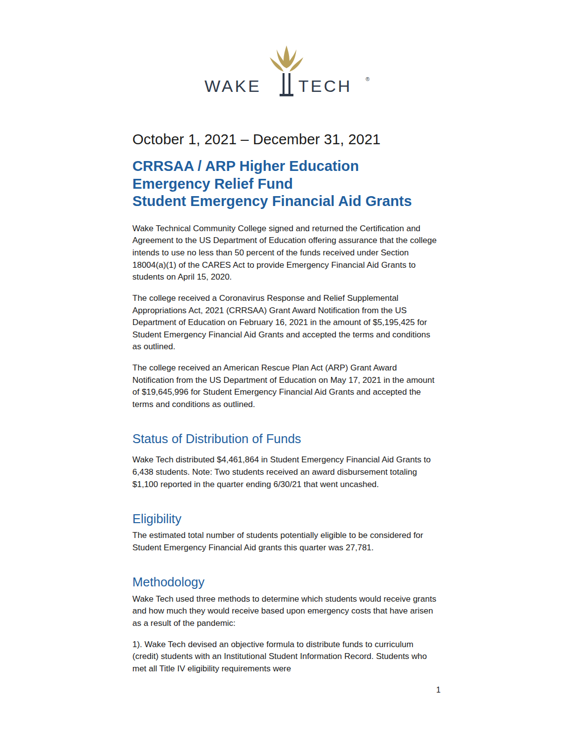WAKE TECH WAKE TECH ®
October 1, 2021 – December 31, 2021
CRRSAA / ARP Higher Education Emergency Relief Fund
Student Emergency Financial Aid Grants
Wake Technical Community College signed and returned the Certification and Agreement to the US Department of Education offering assurance that the college intends to use no less than 50 percent of the funds received under Section 18004(a)(1) of the CARES Act to provide Emergency Financial Aid Grants to students on April 15, 2020.
The college received a Coronavirus Response and Relief Supplemental Appropriations Act, 2021 (CRRSAA) Grant Award Notification from the US Department of Education on February 16, 2021 in the amount of $5,195,425 for Student Emergency Financial Aid Grants and accepted the terms and conditions as outlined.
The college received an American Rescue Plan Act (ARP) Grant Award Notification from the US Department of Education on May 17, 2021 in the amount of $19,645,996 for Student Emergency Financial Aid Grants and accepted the terms and conditions as outlined.
Status of Distribution of Funds
Wake Tech distributed $4,461,864 in Student Emergency Financial Aid Grants to 6,438 students. Note: Two students received an award disbursement totaling $1,100 reported in the quarter ending 6/30/21 that went uncashed.
Eligibility
The estimated total number of students potentially eligible to be considered for Student Emergency Financial Aid grants this quarter was 27,781.
Methodology
Wake Tech used three methods to determine which students would receive grants and how much they would receive based upon emergency costs that have arisen as a result of the pandemic:
1). Wake Tech devised an objective formula to distribute funds to curriculum (credit) students with an Institutional Student Information Record. Students who met all Title IV eligibility requirements were
1